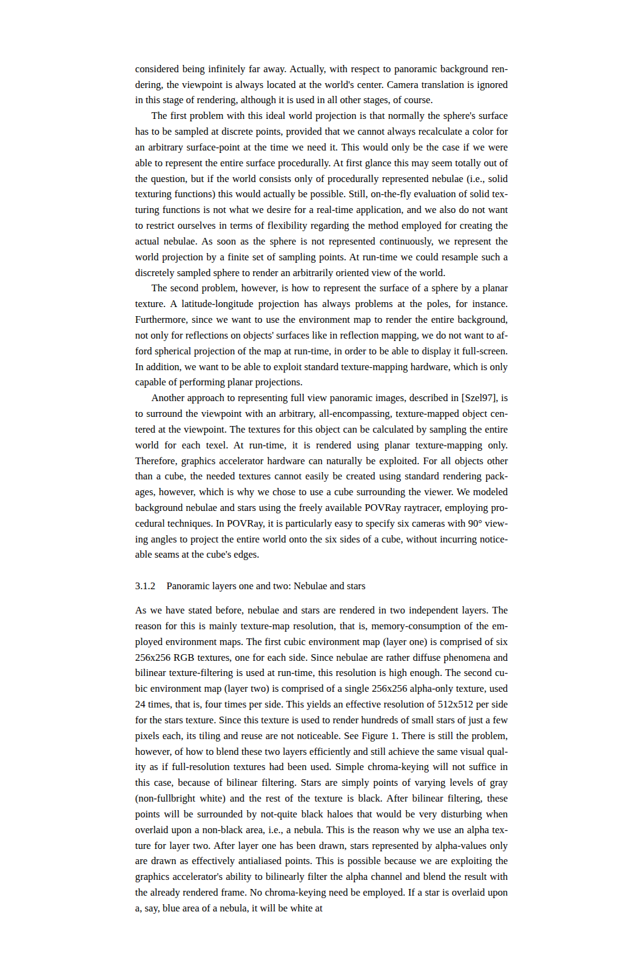considered being infinitely far away. Actually, with respect to panoramic background rendering, the viewpoint is always located at the world's center. Camera translation is ignored in this stage of rendering, although it is used in all other stages, of course.
The first problem with this ideal world projection is that normally the sphere's surface has to be sampled at discrete points, provided that we cannot always recalculate a color for an arbitrary surface-point at the time we need it. This would only be the case if we were able to represent the entire surface procedurally. At first glance this may seem totally out of the question, but if the world consists only of procedurally represented nebulae (i.e., solid texturing functions) this would actually be possible. Still, on-the-fly evaluation of solid texturing functions is not what we desire for a real-time application, and we also do not want to restrict ourselves in terms of flexibility regarding the method employed for creating the actual nebulae. As soon as the sphere is not represented continuously, we represent the world projection by a finite set of sampling points. At run-time we could resample such a discretely sampled sphere to render an arbitrarily oriented view of the world.
The second problem, however, is how to represent the surface of a sphere by a planar texture. A latitude-longitude projection has always problems at the poles, for instance. Furthermore, since we want to use the environment map to render the entire background, not only for reflections on objects' surfaces like in reflection mapping, we do not want to afford spherical projection of the map at run-time, in order to be able to display it full-screen. In addition, we want to be able to exploit standard texture-mapping hardware, which is only capable of performing planar projections.
Another approach to representing full view panoramic images, described in [Szel97], is to surround the viewpoint with an arbitrary, all-encompassing, texture-mapped object centered at the viewpoint. The textures for this object can be calculated by sampling the entire world for each texel. At run-time, it is rendered using planar texture-mapping only. Therefore, graphics accelerator hardware can naturally be exploited. For all objects other than a cube, the needed textures cannot easily be created using standard rendering packages, however, which is why we chose to use a cube surrounding the viewer. We modeled background nebulae and stars using the freely available POVRay raytracer, employing procedural techniques. In POVRay, it is particularly easy to specify six cameras with 90° viewing angles to project the entire world onto the six sides of a cube, without incurring noticeable seams at the cube's edges.
3.1.2 Panoramic layers one and two: Nebulae and stars
As we have stated before, nebulae and stars are rendered in two independent layers. The reason for this is mainly texture-map resolution, that is, memory-consumption of the employed environment maps. The first cubic environment map (layer one) is comprised of six 256x256 RGB textures, one for each side. Since nebulae are rather diffuse phenomena and bilinear texture-filtering is used at run-time, this resolution is high enough. The second cubic environment map (layer two) is comprised of a single 256x256 alpha-only texture, used 24 times, that is, four times per side. This yields an effective resolution of 512x512 per side for the stars texture. Since this texture is used to render hundreds of small stars of just a few pixels each, its tiling and reuse are not noticeable. See Figure 1. There is still the problem, however, of how to blend these two layers efficiently and still achieve the same visual quality as if full-resolution textures had been used. Simple chroma-keying will not suffice in this case, because of bilinear filtering. Stars are simply points of varying levels of gray (non-fullbright white) and the rest of the texture is black. After bilinear filtering, these points will be surrounded by not-quite black haloes that would be very disturbing when overlaid upon a non-black area, i.e., a nebula. This is the reason why we use an alpha texture for layer two. After layer one has been drawn, stars represented by alpha-values only are drawn as effectively antialiased points. This is possible because we are exploiting the graphics accelerator's ability to bilinearly filter the alpha channel and blend the result with the already rendered frame. No chroma-keying need be employed. If a star is overlaid upon a, say, blue area of a nebula, it will be white at